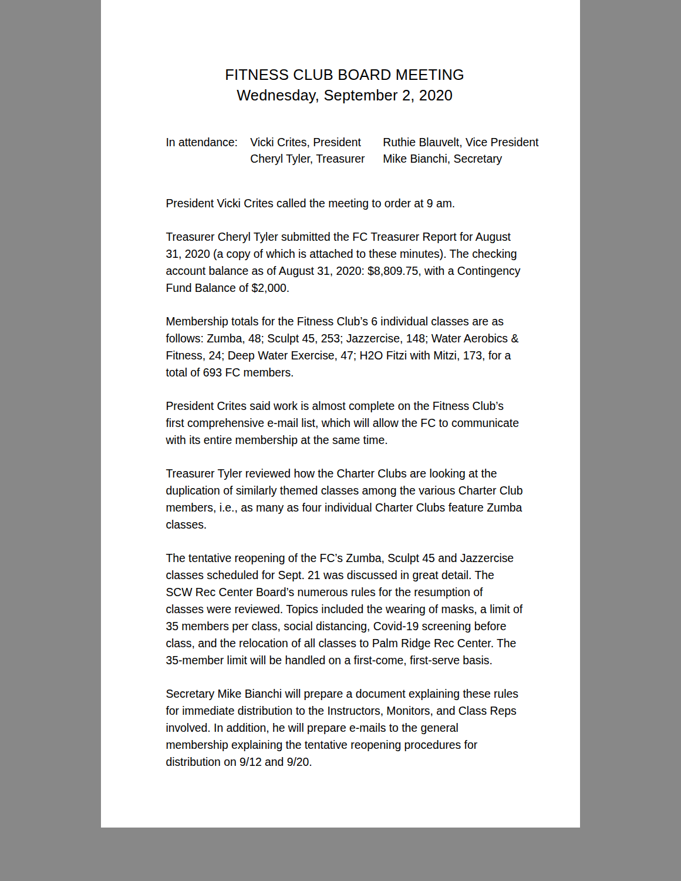FITNESS CLUB BOARD MEETINGWednesday, September 2, 2020
| In attendance: | Vicki Crites, President | Ruthie Blauvelt, Vice President |
| | Cheryl Tyler, Treasurer | Mike Bianchi, Secretary |
President Vicki Crites called the meeting to order at 9 am.
Treasurer Cheryl Tyler submitted the FC Treasurer Report for August 31, 2020 (a copy of which is attached to these minutes). The checking account balance as of August 31, 2020: $8,809.75, with a Contingency Fund Balance of $2,000.
Membership totals for the Fitness Club’s 6 individual classes are as follows: Zumba, 48; Sculpt 45, 253; Jazzercise, 148; Water Aerobics & Fitness, 24; Deep Water Exercise, 47; H2O Fitzi with Mitzi, 173, for a total of 693 FC members.
President Crites said work is almost complete on the Fitness Club’s first comprehensive e-mail list, which will allow the FC to communicate with its entire membership at the same time.
Treasurer Tyler reviewed how the Charter Clubs are looking at the duplication of similarly themed classes among the various Charter Club members, i.e., as many as four individual Charter Clubs feature Zumba classes.
The tentative reopening of the FC’s Zumba, Sculpt 45 and Jazzercise classes scheduled for Sept. 21 was discussed in great detail. The SCW Rec Center Board’s numerous rules for the resumption of classes were reviewed. Topics included the wearing of masks, a limit of 35 members per class, social distancing, Covid-19 screening before class, and the relocation of all classes to Palm Ridge Rec Center. The 35-member limit will be handled on a first-come, first-serve basis.
Secretary Mike Bianchi will prepare a document explaining these rules for immediate distribution to the Instructors, Monitors, and Class Reps involved. In addition, he will prepare e-mails to the general membership explaining the tentative reopening procedures for distribution on 9/12 and 9/20.